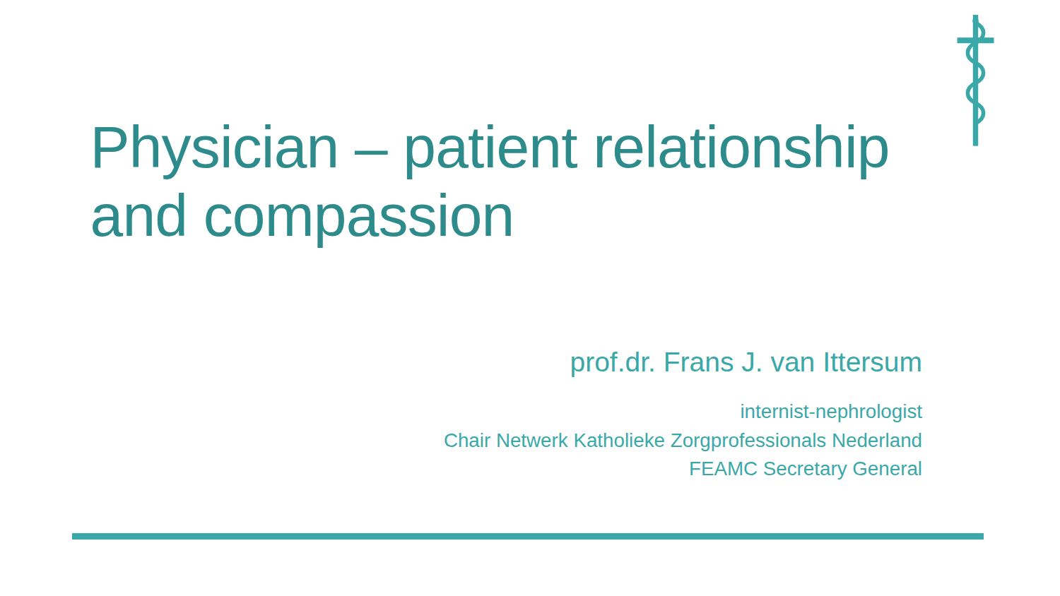Physician – patient relationship and compassion
prof.dr. Frans J. van Ittersum
internist-nephrologist
Chair Netwerk Katholieke Zorgprofessionals Nederland
FEAMC Secretary General